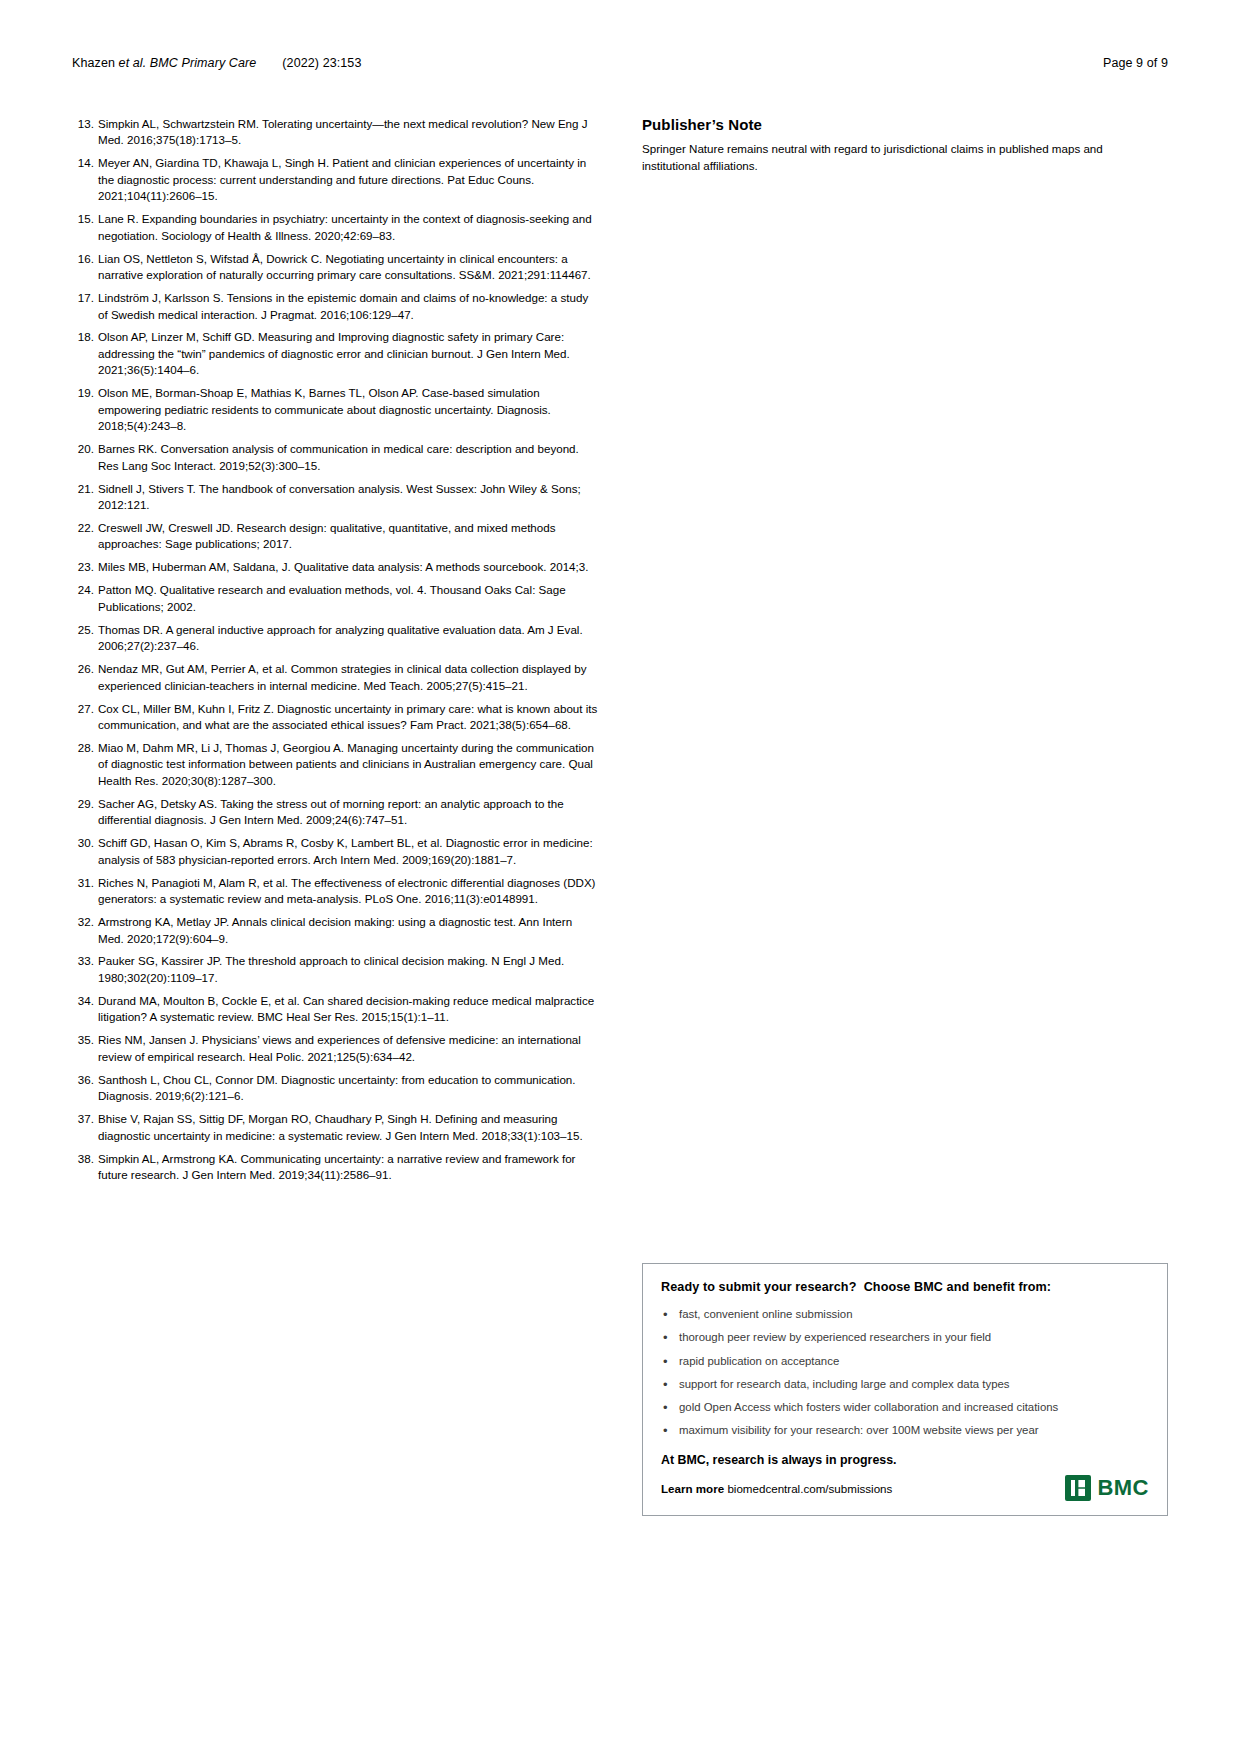Khazen et al. BMC Primary Care(2022) 23:153
Page 9 of 9
13 Simpkin AL, Schwartzstein RM. Tolerating uncertainty—the next medical revolution? New Eng J Med. 2016;375(18):1713–5.
14 Meyer AN, Giardina TD, Khawaja L, Singh H. Patient and clinician experiences of uncertainty in the diagnostic process: current understanding and future directions. Pat Educ Couns. 2021;104(11):2606–15.
15 Lane R. Expanding boundaries in psychiatry: uncertainty in the context of diagnosis-seeking and negotiation. Sociology of Health & Illness. 2020;42:69–83.
16 Lian OS, Nettleton S, Wifstad Å, Dowrick C. Negotiating uncertainty in clinical encounters: a narrative exploration of naturally occurring primary care consultations. SS&M. 2021;291:114467.
17 Lindström J, Karlsson S. Tensions in the epistemic domain and claims of no-knowledge: a study of Swedish medical interaction. J Pragmat. 2016;106:129–47.
18 Olson AP, Linzer M, Schiff GD. Measuring and Improving diagnostic safety in primary Care: addressing the “twin” pandemics of diagnostic error and clinician burnout. J Gen Intern Med. 2021;36(5):1404–6.
19 Olson ME, Borman-Shoap E, Mathias K, Barnes TL, Olson AP. Case-based simulation empowering pediatric residents to communicate about diagnostic uncertainty. Diagnosis. 2018;5(4):243–8.
20 Barnes RK. Conversation analysis of communication in medical care: description and beyond. Res Lang Soc Interact. 2019;52(3):300–15.
21 Sidnell J, Stivers T. The handbook of conversation analysis. West Sussex: John Wiley & Sons; 2012:121.
22 Creswell JW, Creswell JD. Research design: qualitative, quantitative, and mixed methods approaches: Sage publications; 2017.
23 Miles MB, Huberman AM, Saldana, J. Qualitative data analysis: A methods sourcebook. 2014;3.
24 Patton MQ. Qualitative research and evaluation methods, vol. 4. Thousand Oaks Cal: Sage Publications; 2002.
25 Thomas DR. A general inductive approach for analyzing qualitative evaluation data. Am J Eval. 2006;27(2):237–46.
26 Nendaz MR, Gut AM, Perrier A, et al. Common strategies in clinical data collection displayed by experienced clinician-teachers in internal medicine. Med Teach. 2005;27(5):415–21.
27 Cox CL, Miller BM, Kuhn I, Fritz Z. Diagnostic uncertainty in primary care: what is known about its communication, and what are the associated ethical issues? Fam Pract. 2021;38(5):654–68.
28 Miao M, Dahm MR, Li J, Thomas J, Georgiou A. Managing uncertainty during the communication of diagnostic test information between patients and clinicians in Australian emergency care. Qual Health Res. 2020;30(8):1287–300.
29 Sacher AG, Detsky AS. Taking the stress out of morning report: an analytic approach to the differential diagnosis. J Gen Intern Med. 2009;24(6):747–51.
30 Schiff GD, Hasan O, Kim S, Abrams R, Cosby K, Lambert BL, et al. Diagnostic error in medicine: analysis of 583 physician-reported errors. Arch Intern Med. 2009;169(20):1881–7.
31 Riches N, Panagioti M, Alam R, et al. The effectiveness of electronic differential diagnoses (DDX) generators: a systematic review and meta-analysis. PLoS One. 2016;11(3):e0148991.
32 Armstrong KA, Metlay JP. Annals clinical decision making: using a diagnostic test. Ann Intern Med. 2020;172(9):604–9.
33 Pauker SG, Kassirer JP. The threshold approach to clinical decision making. N Engl J Med. 1980;302(20):1109–17.
34 Durand MA, Moulton B, Cockle E, et al. Can shared decision-making reduce medical malpractice litigation? A systematic review. BMC Heal Ser Res. 2015;15(1):1–11.
35 Ries NM, Jansen J. Physicians’ views and experiences of defensive medicine: an international review of empirical research. Heal Polic. 2021;125(5):634–42.
36 Santhosh L, Chou CL, Connor DM. Diagnostic uncertainty: from education to communication. Diagnosis. 2019;6(2):121–6.
37 Bhise V, Rajan SS, Sittig DF, Morgan RO, Chaudhary P, Singh H. Defining and measuring diagnostic uncertainty in medicine: a systematic review. J Gen Intern Med. 2018;33(1):103–15.
38 Simpkin AL, Armstrong KA. Communicating uncertainty: a narrative review and framework for future research. J Gen Intern Med. 2019;34(11):2586–91.
Publisher’s Note
Springer Nature remains neutral with regard to jurisdictional claims in published maps and institutional affiliations.
Ready to submit your research? Choose BMC and benefit from:
fast, convenient online submission
thorough peer review by experienced researchers in your field
rapid publication on acceptance
support for research data, including large and complex data types
gold Open Access which fosters wider collaboration and increased citations
maximum visibility for your research: over 100M website views per year
At BMC, research is always in progress.
Learn more biomedcentral.com/submissions
BMC